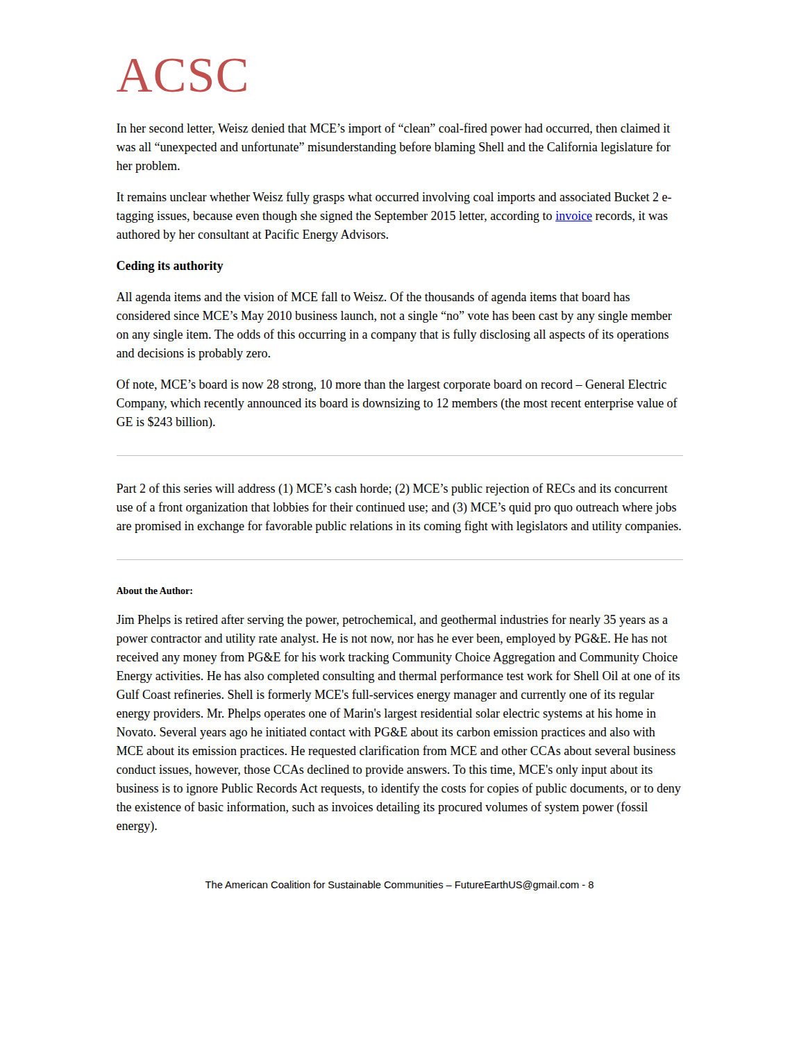ACSC
In her second letter, Weisz denied that MCE’s import of “clean” coal-fired power had occurred, then claimed it was all “unexpected and unfortunate” misunderstanding before blaming Shell and the California legislature for her problem.
It remains unclear whether Weisz fully grasps what occurred involving coal imports and associated Bucket 2 e-tagging issues, because even though she signed the September 2015 letter, according to invoice records, it was authored by her consultant at Pacific Energy Advisors.
Ceding its authority
All agenda items and the vision of MCE fall to Weisz. Of the thousands of agenda items that board has considered since MCE’s May 2010 business launch, not a single “no” vote has been cast by any single member on any single item. The odds of this occurring in a company that is fully disclosing all aspects of its operations and decisions is probably zero.
Of note, MCE’s board is now 28 strong, 10 more than the largest corporate board on record – General Electric Company, which recently announced its board is downsizing to 12 members (the most recent enterprise value of GE is $243 billion).
Part 2 of this series will address (1) MCE’s cash horde; (2) MCE’s public rejection of RECs and its concurrent use of a front organization that lobbies for their continued use; and (3) MCE’s quid pro quo outreach where jobs are promised in exchange for favorable public relations in its coming fight with legislators and utility companies.
About the Author:
Jim Phelps is retired after serving the power, petrochemical, and geothermal industries for nearly 35 years as a power contractor and utility rate analyst. He is not now, nor has he ever been, employed by PG&E. He has not received any money from PG&E for his work tracking Community Choice Aggregation and Community Choice Energy activities. He has also completed consulting and thermal performance test work for Shell Oil at one of its Gulf Coast refineries. Shell is formerly MCE's full-services energy manager and currently one of its regular energy providers. Mr. Phelps operates one of Marin's largest residential solar electric systems at his home in Novato. Several years ago he initiated contact with PG&E about its carbon emission practices and also with MCE about its emission practices. He requested clarification from MCE and other CCAs about several business conduct issues, however, those CCAs declined to provide answers. To this time, MCE's only input about its business is to ignore Public Records Act requests, to identify the costs for copies of public documents, or to deny the existence of basic information, such as invoices detailing its procured volumes of system power (fossil energy).
The American Coalition for Sustainable Communities – FutureEarthUS@gmail.com - 8